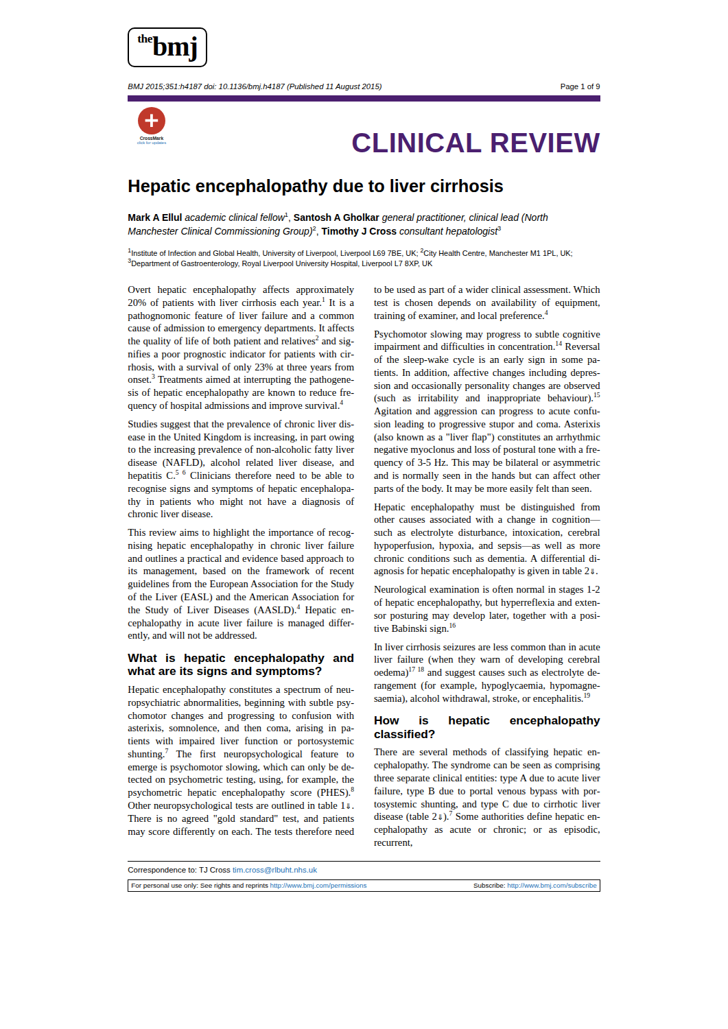the bmj
BMJ 2015;351:h4187 doi: 10.1136/bmj.h4187 (Published 11 August 2015)
Page 1 of 9
CLINICAL REVIEW
CrossMark
click for updates
Hepatic encephalopathy due to liver cirrhosis
Mark A Ellul academic clinical fellow1, Santosh A Gholkar general practitioner, clinical lead (North Manchester Clinical Commissioning Group)2, Timothy J Cross consultant hepatologist3
1Institute of Infection and Global Health, University of Liverpool, Liverpool L69 7BE, UK; 2City Health Centre, Manchester M1 1PL, UK; 3Department of Gastroenterology, Royal Liverpool University Hospital, Liverpool L7 8XP, UK
Overt hepatic encephalopathy affects approximately 20% of patients with liver cirrhosis each year.1 It is a pathognomonic feature of liver failure and a common cause of admission to emergency departments. It affects the quality of life of both patient and relatives2 and signifies a poor prognostic indicator for patients with cirrhosis, with a survival of only 23% at three years from onset.3 Treatments aimed at interrupting the pathogenesis of hepatic encephalopathy are known to reduce frequency of hospital admissions and improve survival.4
Studies suggest that the prevalence of chronic liver disease in the United Kingdom is increasing, in part owing to the increasing prevalence of non-alcoholic fatty liver disease (NAFLD), alcohol related liver disease, and hepatitis C.5 6 Clinicians therefore need to be able to recognise signs and symptoms of hepatic encephalopathy in patients who might not have a diagnosis of chronic liver disease.
This review aims to highlight the importance of recognising hepatic encephalopathy in chronic liver failure and outlines a practical and evidence based approach to its management, based on the framework of recent guidelines from the European Association for the Study of the Liver (EASL) and the American Association for the Study of Liver Diseases (AASLD).4 Hepatic encephalopathy in acute liver failure is managed differently, and will not be addressed.
What is hepatic encephalopathy and what are its signs and symptoms?
Hepatic encephalopathy constitutes a spectrum of neuropsychiatric abnormalities, beginning with subtle psychomotor changes and progressing to confusion with asterixis, somnolence, and then coma, arising in patients with impaired liver function or portosystemic shunting.7 The first neuropsychological feature to emerge is psychomotor slowing, which can only be detected on psychometric testing, using, for example, the psychometric hepatic encephalopathy score (PHES).8 Other neuropsychological tests are outlined in table 1⇓. There is no agreed "gold standard" test, and patients may score differently on each. The tests therefore need to be used as part of a wider clinical assessment. Which test is chosen depends on availability of equipment, training of examiner, and local preference.4
Psychomotor slowing may progress to subtle cognitive impairment and difficulties in concentration.14 Reversal of the sleep-wake cycle is an early sign in some patients. In addition, affective changes including depression and occasionally personality changes are observed (such as irritability and inappropriate behaviour).15 Agitation and aggression can progress to acute confusion leading to progressive stupor and coma. Asterixis (also known as a "liver flap") constitutes an arrhythmic negative myoclonus and loss of postural tone with a frequency of 3-5 Hz. This may be bilateral or asymmetric and is normally seen in the hands but can affect other parts of the body. It may be more easily felt than seen.
Hepatic encephalopathy must be distinguished from other causes associated with a change in cognition—such as electrolyte disturbance, intoxication, cerebral hypoperfusion, hypoxia, and sepsis—as well as more chronic conditions such as dementia. A differential diagnosis for hepatic encephalopathy is given in table 2⇓.
Neurological examination is often normal in stages 1-2 of hepatic encephalopathy, but hyperreflexia and extensor posturing may develop later, together with a positive Babinski sign.16
In liver cirrhosis seizures are less common than in acute liver failure (when they warn of developing cerebral oedema)17 18 and suggest causes such as electrolyte derangement (for example, hypoglycaemia, hypomagnesaemia), alcohol withdrawal, stroke, or encephalitis.19
How is hepatic encephalopathy classified?
There are several methods of classifying hepatic encephalopathy. The syndrome can be seen as comprising three separate clinical entities: type A due to acute liver failure, type B due to portal venous bypass with portosystemic shunting, and type C due to cirrhotic liver disease (table 2⇓).7 Some authorities define hepatic encephalopathy as acute or chronic; or as episodic, recurrent,
Correspondence to: TJ Cross tim.cross@rlbuht.nhs.uk
For personal use only: See rights and reprints http://www.bmj.com/permissions
Subscribe: http://www.bmj.com/subscribe